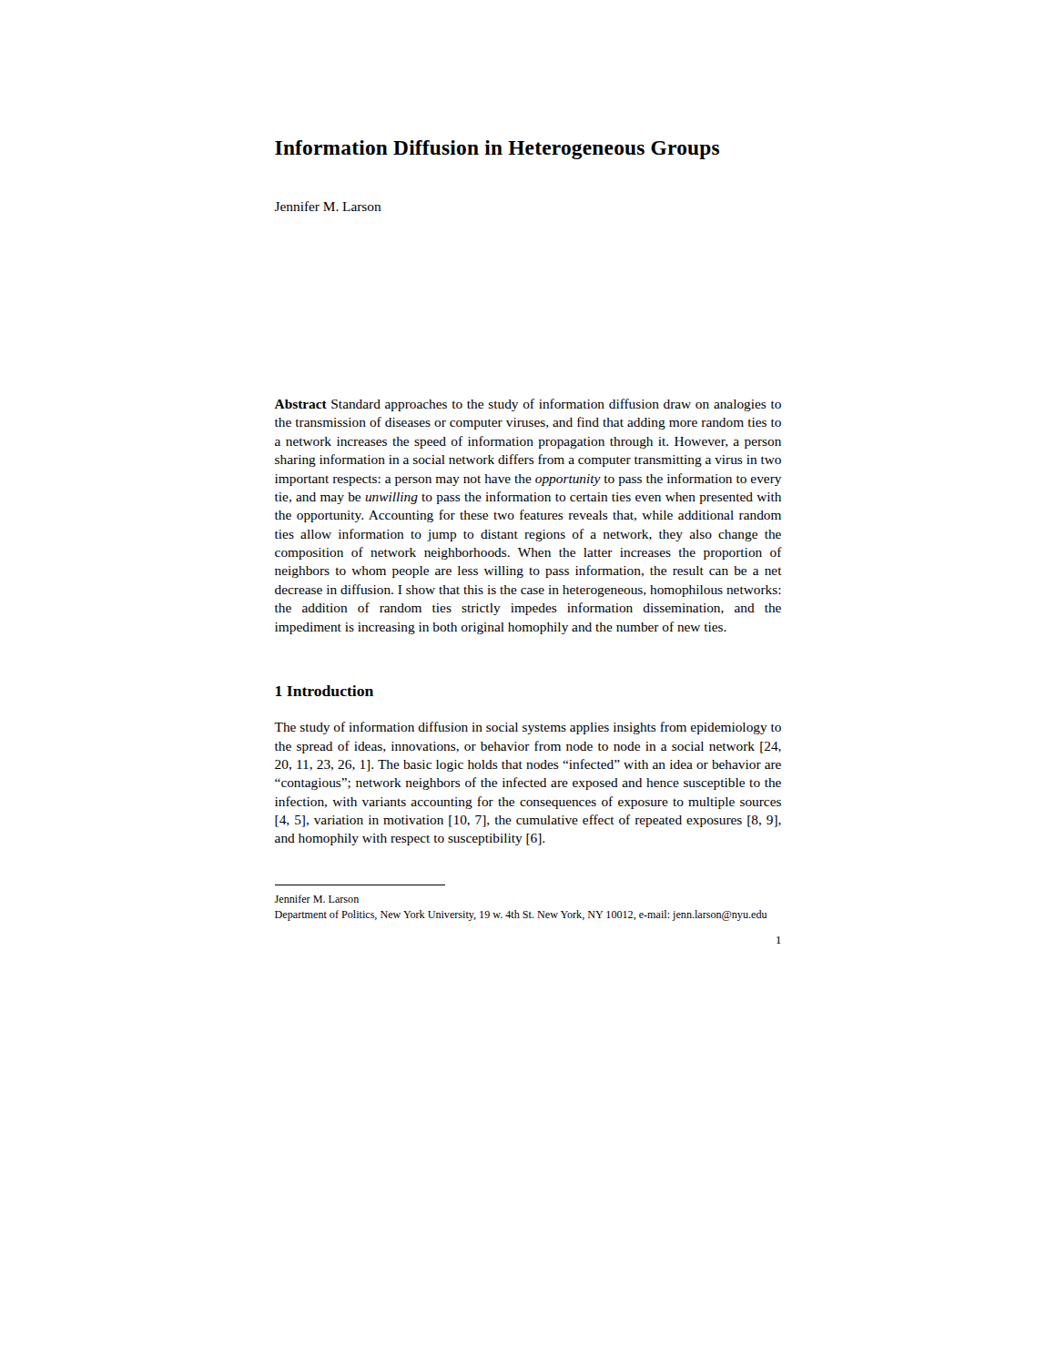Information Diffusion in Heterogeneous Groups
Jennifer M. Larson
Abstract Standard approaches to the study of information diffusion draw on analogies to the transmission of diseases or computer viruses, and find that adding more random ties to a network increases the speed of information propagation through it. However, a person sharing information in a social network differs from a computer transmitting a virus in two important respects: a person may not have the opportunity to pass the information to every tie, and may be unwilling to pass the information to certain ties even when presented with the opportunity. Accounting for these two features reveals that, while additional random ties allow information to jump to distant regions of a network, they also change the composition of network neighborhoods. When the latter increases the proportion of neighbors to whom people are less willing to pass information, the result can be a net decrease in diffusion. I show that this is the case in heterogeneous, homophilous networks: the addition of random ties strictly impedes information dissemination, and the impediment is increasing in both original homophily and the number of new ties.
1 Introduction
The study of information diffusion in social systems applies insights from epidemiology to the spread of ideas, innovations, or behavior from node to node in a social network [24, 20, 11, 23, 26, 1]. The basic logic holds that nodes “infected” with an idea or behavior are “contagious”; network neighbors of the infected are exposed and hence susceptible to the infection, with variants accounting for the consequences of exposure to multiple sources [4, 5], variation in motivation [10, 7], the cumulative effect of repeated exposures [8, 9], and homophily with respect to susceptibility [6].
Jennifer M. Larson Department of Politics, New York University, 19 w. 4th St. New York, NY 10012, e-mail: jenn.larson@nyu.edu
1